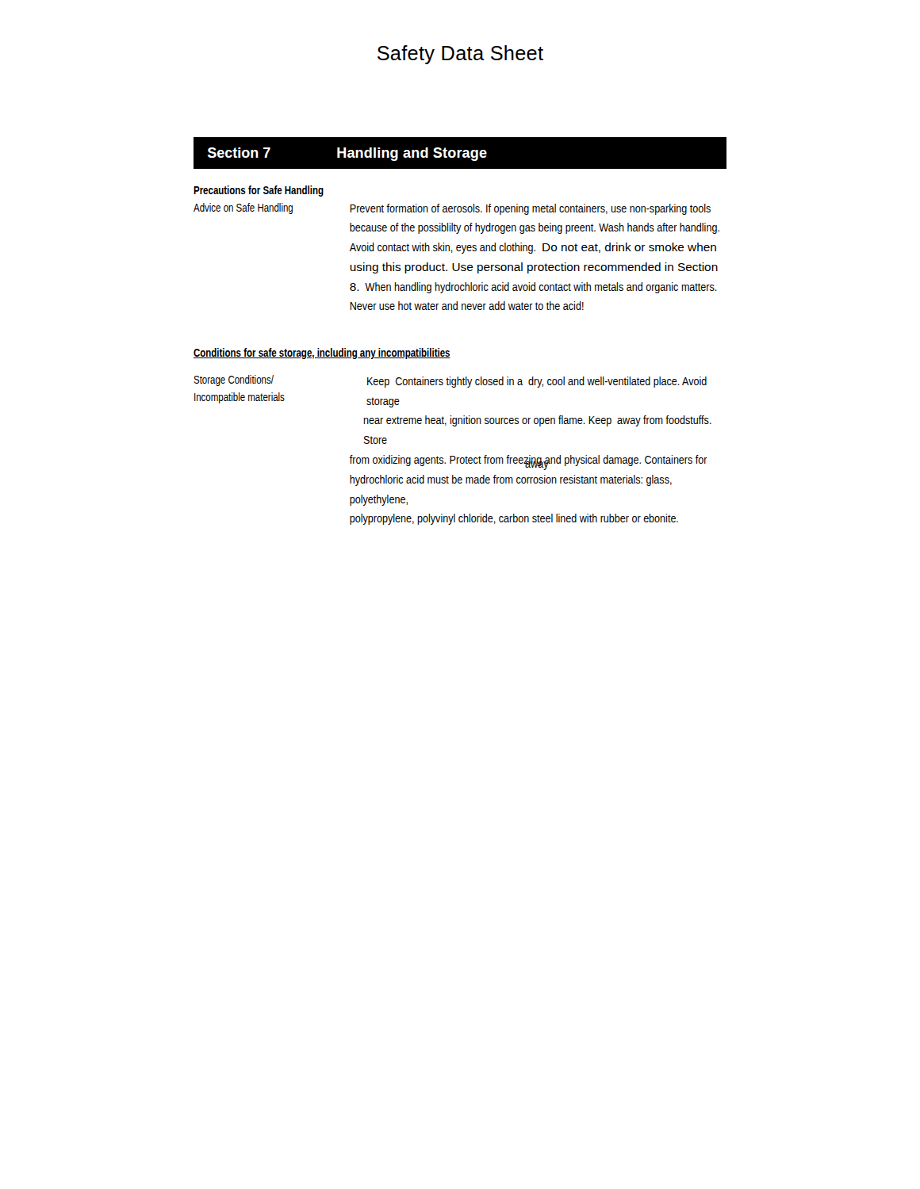Safety Data Sheet
Section 7 Handling and Storage
Precautions for Safe Handling
Advice on Safe Handling
Prevent formation of aerosols. If opening metal containers, use non-sparking tools because of the possiblilty of hydrogen gas being preent. Wash hands after handling. Avoid contact with skin, eyes and clothing. Do not eat, drink or smoke when using this product. Use personal protection recommended in Section 8. When handling hydrochloric acid avoid contact with metals and organic matters. Never use hot water and never add water to the acid!
Conditions for safe storage, including any incompatibilities
Storage Conditions/
Incompatible materials
Keep Containers tightly closed in a dry, cool and well-ventilated place. Avoid storage
near extreme heat, ignition sources or open flame. Keep away from foodstuffs. Store
from oxidizing agents. Protect from freezing away and physical damage. Containers for
hydrochloric acid must be made from corrosion resistant materials: glass, polyethylene,
polypropylene, polyvinyl chloride, carbon steel lined with rubber or ebonite.